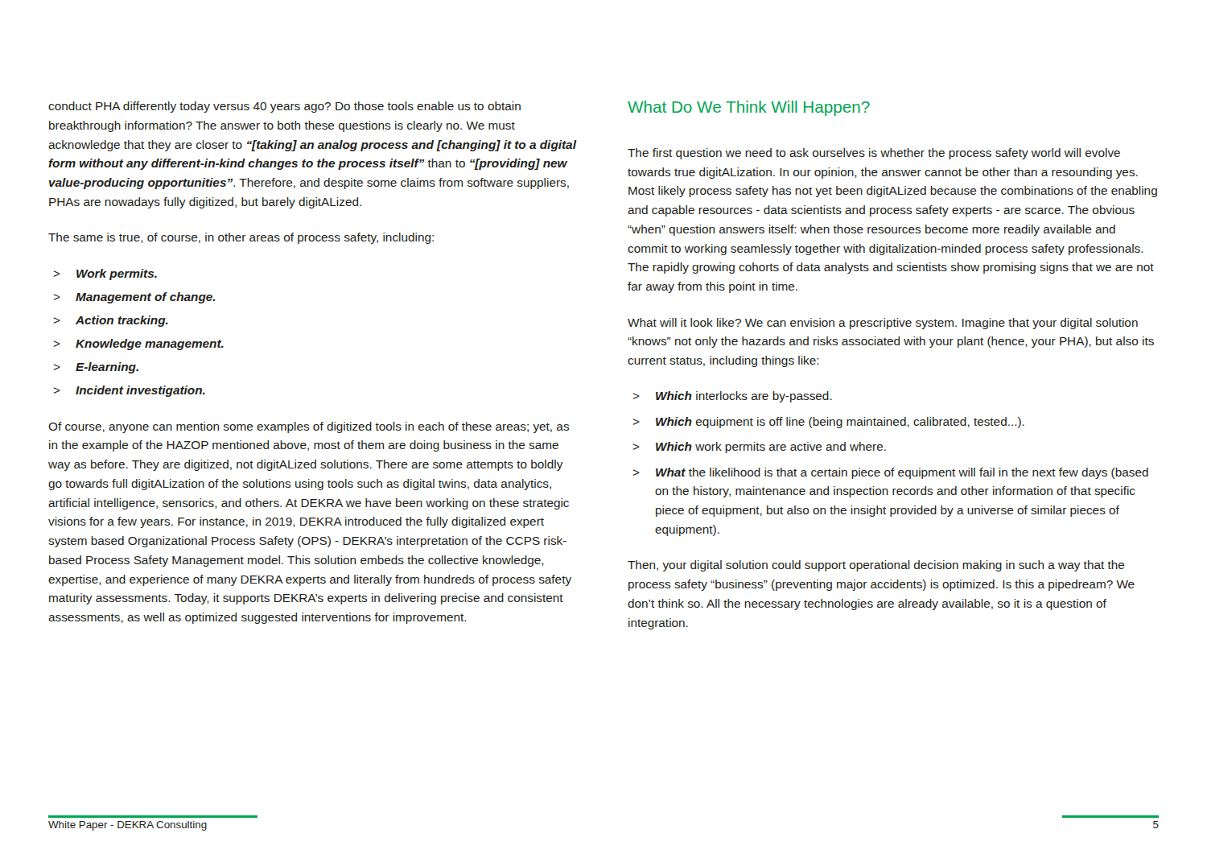conduct PHA differently today versus 40 years ago? Do those tools enable us to obtain breakthrough information? The answer to both these questions is clearly no. We must acknowledge that they are closer to “[taking] an analog process and [changing] it to a digital form without any different-in-kind changes to the process itself” than to “[providing] new value-producing opportunities”. Therefore, and despite some claims from software suppliers, PHAs are nowadays fully digitized, but barely digitALized.
The same is true, of course, in other areas of process safety, including:
Work permits.
Management of change.
Action tracking.
Knowledge management.
E-learning.
Incident investigation.
Of course, anyone can mention some examples of digitized tools in each of these areas; yet, as in the example of the HAZOP mentioned above, most of them are doing business in the same way as before. They are digitized, not digitALized solutions. There are some attempts to boldly go towards full digitALization of the solutions using tools such as digital twins, data analytics, artificial intelligence, sensorics, and others. At DEKRA we have been working on these strategic visions for a few years. For instance, in 2019, DEKRA introduced the fully digitalized expert system based Organizational Process Safety (OPS) - DEKRA’s interpretation of the CCPS risk-based Process Safety Management model. This solution embeds the collective knowledge, expertise, and experience of many DEKRA experts and literally from hundreds of process safety maturity assessments. Today, it supports DEKRA’s experts in delivering precise and consistent assessments, as well as optimized suggested interventions for improvement.
What Do We Think Will Happen?
The first question we need to ask ourselves is whether the process safety world will evolve towards true digitALization. In our opinion, the answer cannot be other than a resounding yes. Most likely process safety has not yet been digitALized because the combinations of the enabling and capable resources - data scientists and process safety experts - are scarce. The obvious “when” question answers itself: when those resources become more readily available and commit to working seamlessly together with digitalization-minded process safety professionals. The rapidly growing cohorts of data analysts and scientists show promising signs that we are not far away from this point in time.
What will it look like? We can envision a prescriptive system. Imagine that your digital solution “knows” not only the hazards and risks associated with your plant (hence, your PHA), but also its current status, including things like:
Which interlocks are by-passed.
Which equipment is off line (being maintained, calibrated, tested...).
Which work permits are active and where.
What the likelihood is that a certain piece of equipment will fail in the next few days (based on the history, maintenance and inspection records and other information of that specific piece of equipment, but also on the insight provided by a universe of similar pieces of equipment).
Then, your digital solution could support operational decision making in such a way that the process safety “business” (preventing major accidents) is optimized. Is this a pipedream? We don’t think so. All the necessary technologies are already available, so it is a question of integration.
White Paper - DEKRA Consulting
5